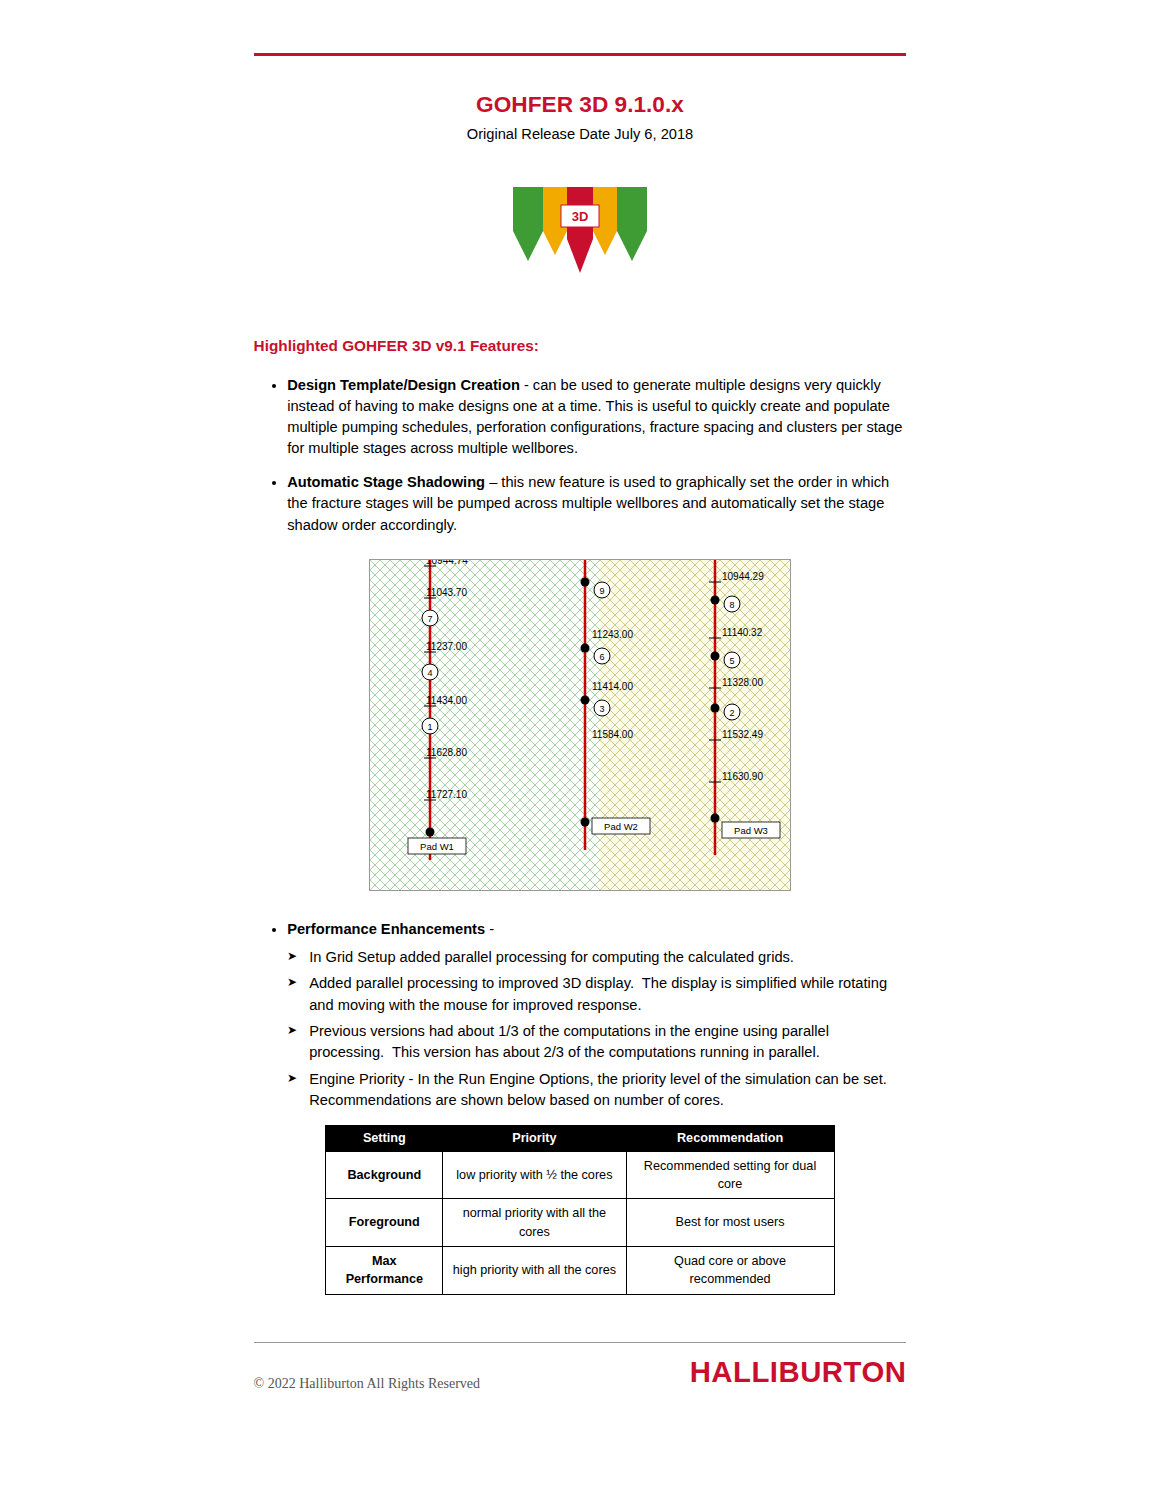GOHFER 3D 9.1.0.x
Original Release Date July 6, 2018
3D
Highlighted GOHFER 3D v9.1 Features:
Design Template/Design Creation - can be used to generate multiple designs very quickly instead of having to make designs one at a time. This is useful to quickly create and populate multiple pumping schedules, perforation configurations, fracture spacing and clusters per stage for multiple stages across multiple wellbores.
Automatic Stage Shadowing – this new feature is used to graphically set the order in which the fracture stages will be pumped across multiple wellbores and automatically set the stage shadow order accordingly.
10944.74 11043.70 7 11237.00 4 11434.00 1 11628.80 11727.10 Pad W1 9 11243.00 6 11414.00 3 11584.00 Pad W2 10944.29 8 11140.32 5 11328.00 2 11532.49 11630.90 Pad W3
Performance Enhancements -
In Grid Setup added parallel processing for computing the calculated grids.
Added parallel processing to improved 3D display. The display is simplified while rotating and moving with the mouse for improved response.
Previous versions had about 1/3 of the computations in the engine using parallel processing. This version has about 2/3 of the computations running in parallel.
Engine Priority - In the Run Engine Options, the priority level of the simulation can be set. Recommendations are shown below based on number of cores.
| Setting | Priority | Recommendation |
| --- | --- | --- |
| Background | low priority with ½ the cores | Recommended setting for dual core |
| Foreground | normal priority with all the cores | Best for most users |
| Max Performance | high priority with all the cores | Quad core or above recommended |
© 2022 Halliburton All Rights Reserved
HALLIBURTON